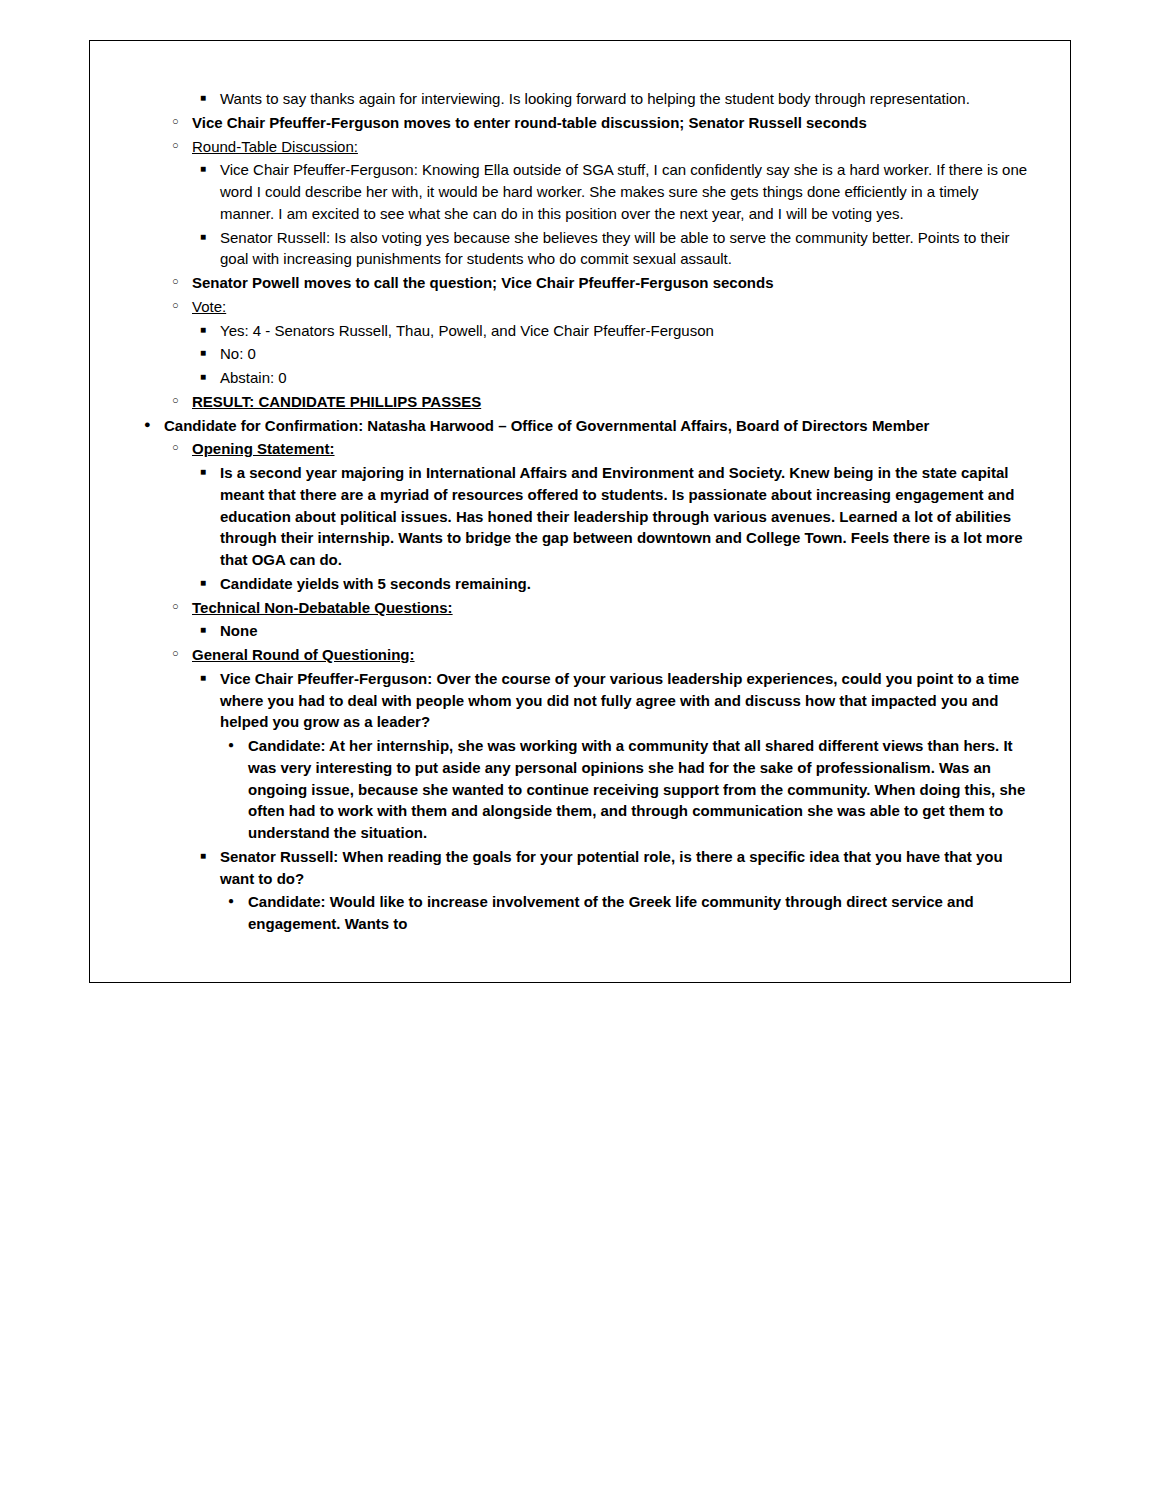Wants to say thanks again for interviewing. Is looking forward to helping the student body through representation.
Vice Chair Pfeuffer-Ferguson moves to enter round-table discussion; Senator Russell seconds
Round-Table Discussion:
Vice Chair Pfeuffer-Ferguson: Knowing Ella outside of SGA stuff, I can confidently say she is a hard worker. If there is one word I could describe her with, it would be hard worker. She makes sure she gets things done efficiently in a timely manner. I am excited to see what she can do in this position over the next year, and I will be voting yes.
Senator Russell: Is also voting yes because she believes they will be able to serve the community better. Points to their goal with increasing punishments for students who do commit sexual assault.
Senator Powell moves to call the question; Vice Chair Pfeuffer-Ferguson seconds
Vote:
Yes: 4 - Senators Russell, Thau, Powell, and Vice Chair Pfeuffer-Ferguson
No: 0
Abstain: 0
RESULT: CANDIDATE PHILLIPS PASSES
Candidate for Confirmation: Natasha Harwood – Office of Governmental Affairs, Board of Directors Member
Opening Statement:
Is a second year majoring in International Affairs and Environment and Society. Knew being in the state capital meant that there are a myriad of resources offered to students. Is passionate about increasing engagement and education about political issues. Has honed their leadership through various avenues. Learned a lot of abilities through their internship. Wants to bridge the gap between downtown and College Town. Feels there is a lot more that OGA can do.
Candidate yields with 5 seconds remaining.
Technical Non-Debatable Questions:
None
General Round of Questioning:
Vice Chair Pfeuffer-Ferguson: Over the course of your various leadership experiences, could you point to a time where you had to deal with people whom you did not fully agree with and discuss how that impacted you and helped you grow as a leader?
Candidate: At her internship, she was working with a community that all shared different views than hers. It was very interesting to put aside any personal opinions she had for the sake of professionalism. Was an ongoing issue, because she wanted to continue receiving support from the community. When doing this, she often had to work with them and alongside them, and through communication she was able to get them to understand the situation.
Senator Russell: When reading the goals for your potential role, is there a specific idea that you have that you want to do?
Candidate: Would like to increase involvement of the Greek life community through direct service and engagement. Wants to